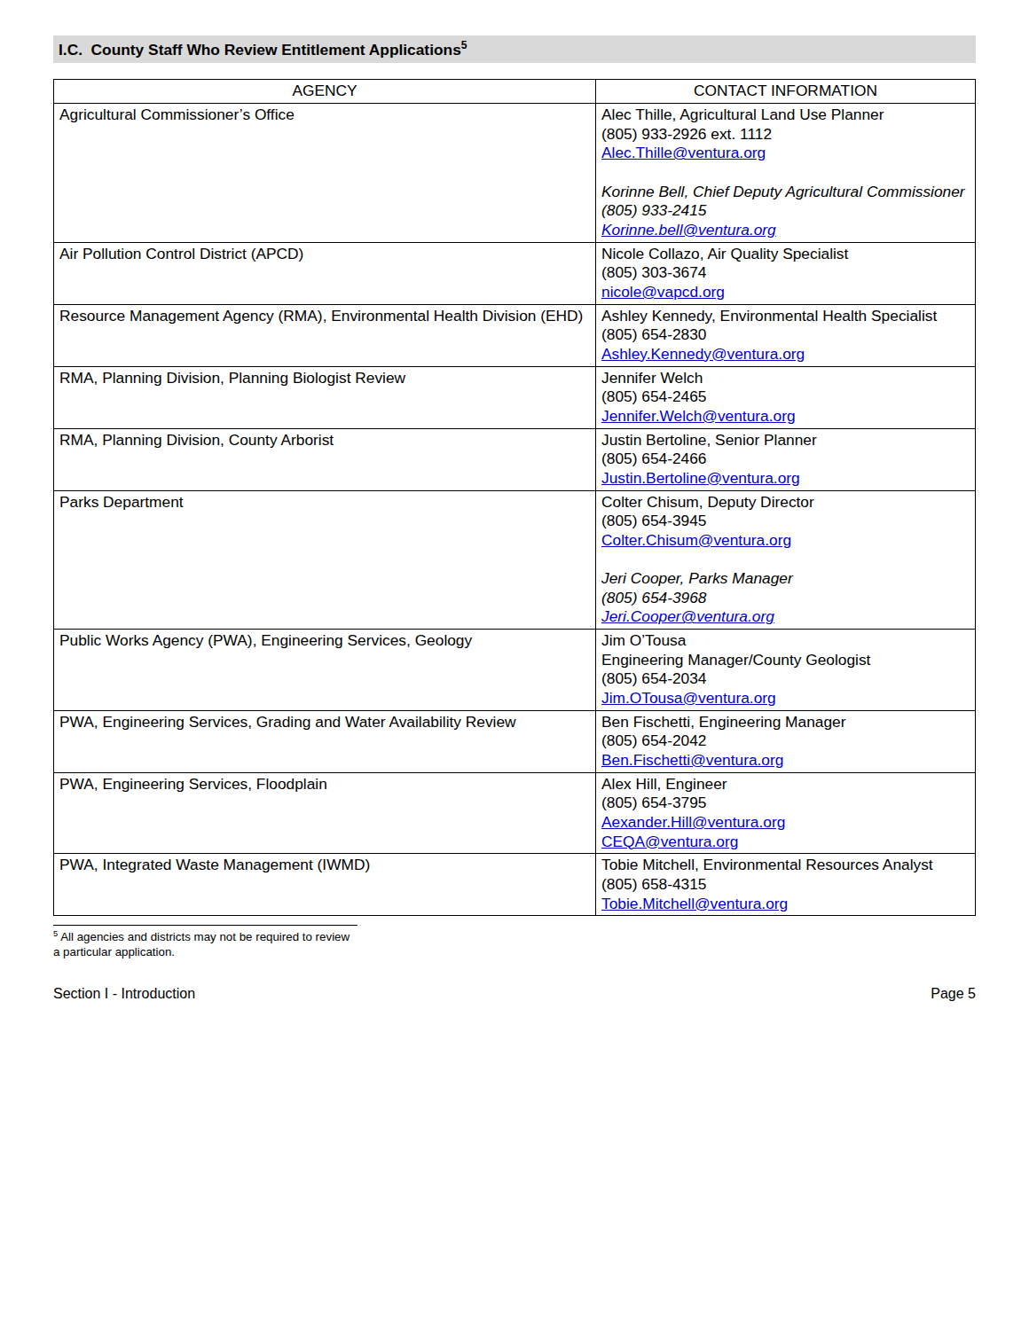I.C. County Staff Who Review Entitlement Applications5
| AGENCY | CONTACT INFORMATION |
| --- | --- |
| Agricultural Commissioner’s Office | Alec Thille, Agricultural Land Use Planner (805) 933-2926 ext. 1112 Alec.Thille@ventura.org Korinne Bell, Chief Deputy Agricultural Commissioner (805) 933-2415 Korinne.bell@ventura.org |
| Air Pollution Control District (APCD) | Nicole Collazo, Air Quality Specialist (805) 303-3674 nicole@vapcd.org |
| Resource Management Agency (RMA), Environmental Health Division (EHD) | Ashley Kennedy, Environmental Health Specialist (805) 654-2830 Ashley.Kennedy@ventura.org |
| RMA, Planning Division, Planning Biologist Review | Jennifer Welch (805) 654-2465 Jennifer.Welch@ventura.org |
| RMA, Planning Division, County Arborist | Justin Bertoline, Senior Planner (805) 654-2466 Justin.Bertoline@ventura.org |
| Parks Department | Colter Chisum, Deputy Director (805) 654-3945 Colter.Chisum@ventura.org Jeri Cooper, Parks Manager (805) 654-3968 Jeri.Cooper@ventura.org |
| Public Works Agency (PWA), Engineering Services, Geology | Jim O’Tousa Engineering Manager/County Geologist (805) 654-2034 Jim.OTousa@ventura.org |
| PWA, Engineering Services, Grading and Water Availability Review | Ben Fischetti, Engineering Manager (805) 654-2042 Ben.Fischetti@ventura.org |
| PWA, Engineering Services, Floodplain | Alex Hill, Engineer (805) 654-3795 Aexander.Hill@ventura.org CEQA@ventura.org |
| PWA, Integrated Waste Management (IWMD) | Tobie Mitchell, Environmental Resources Analyst (805) 658-4315 Tobie.Mitchell@ventura.org |
5 All agencies and districts may not be required to review a particular application.
Section I - Introduction Page 5